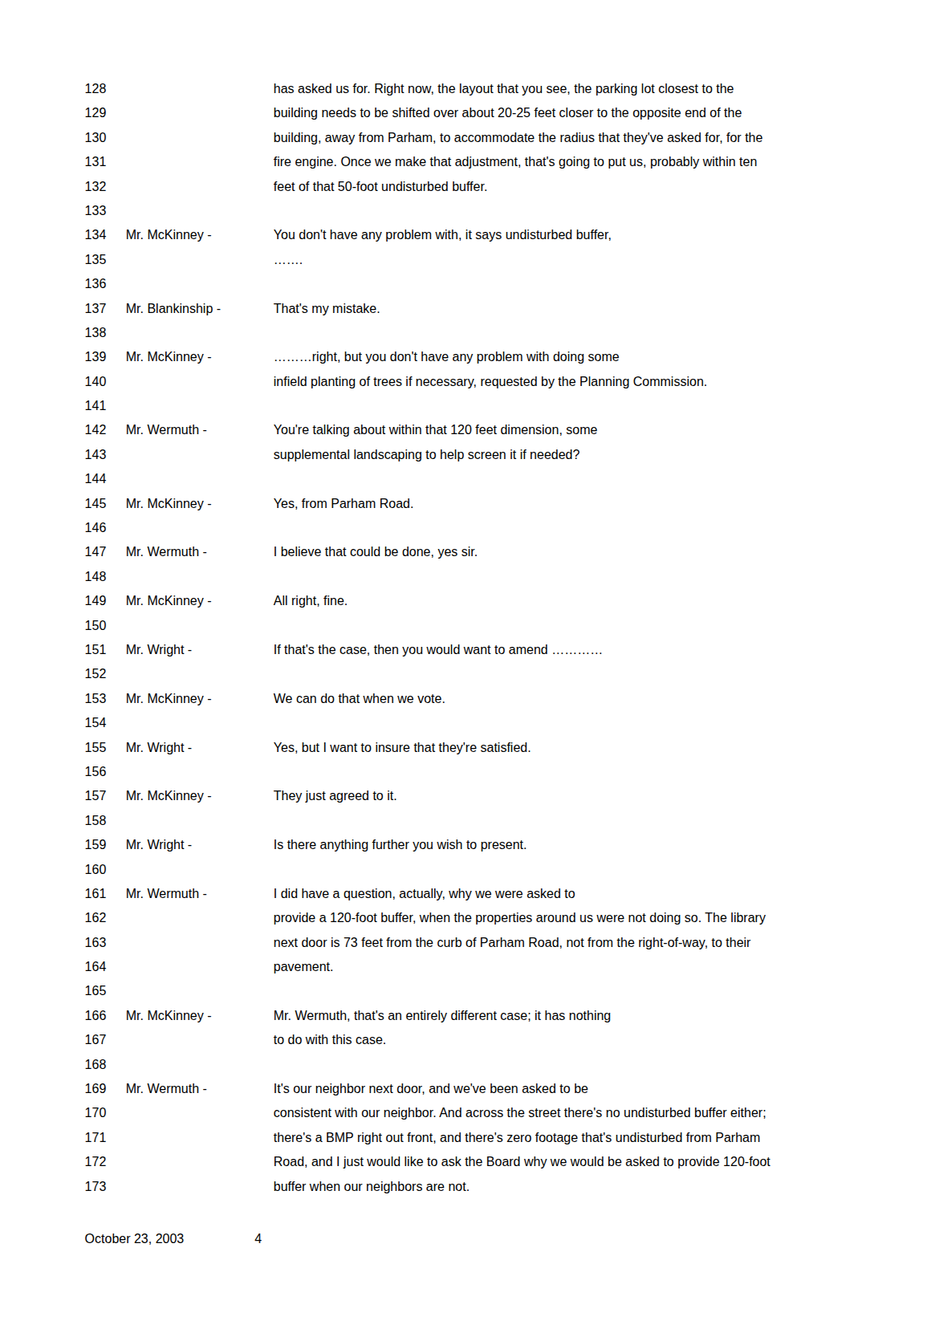| 128 | | has asked us for. Right now, the layout that you see, the parking lot closest to the |
| 129 | | building needs to be shifted over about 20-25 feet closer to the opposite end of the |
| 130 | | building, away from Parham, to accommodate the radius that they've asked for, for the |
| 131 | | fire engine. Once we make that adjustment, that's going to put us, probably within ten |
| 132 | | feet of that 50-foot undisturbed buffer. |
| 133 | | |
| 134 | Mr. McKinney - | You don't have any problem with, it says undisturbed buffer, |
| 135 | | ……. |
| 136 | | |
| 137 | Mr. Blankinship - | That's my mistake. |
| 138 | | |
| 139 | Mr. McKinney - | ………right, but you don't have any problem with doing some |
| 140 | | infield planting of trees if necessary, requested by the Planning Commission. |
| 141 | | |
| 142 | Mr. Wermuth - | You're talking about within that 120 feet dimension, some |
| 143 | | supplemental landscaping to help screen it if needed? |
| 144 | | |
| 145 | Mr. McKinney - | Yes, from Parham Road. |
| 146 | | |
| 147 | Mr. Wermuth - | I believe that could be done, yes sir. |
| 148 | | |
| 149 | Mr. McKinney - | All right, fine. |
| 150 | | |
| 151 | Mr. Wright - | If that's the case, then you would want to amend ………… |
| 152 | | |
| 153 | Mr. McKinney - | We can do that when we vote. |
| 154 | | |
| 155 | Mr. Wright - | Yes, but I want to insure that they're satisfied. |
| 156 | | |
| 157 | Mr. McKinney - | They just agreed to it. |
| 158 | | |
| 159 | Mr. Wright - | Is there anything further you wish to present. |
| 160 | | |
| 161 | Mr. Wermuth - | I did have a question, actually, why we were asked to |
| 162 | | provide a 120-foot buffer, when the properties around us were not doing so. The library |
| 163 | | next door is 73 feet from the curb of Parham Road, not from the right-of-way, to their |
| 164 | | pavement. |
| 165 | | |
| 166 | Mr. McKinney - | Mr. Wermuth, that's an entirely different case; it has nothing |
| 167 | | to do with this case. |
| 168 | | |
| 169 | Mr. Wermuth - | It's our neighbor next door, and we've been asked to be |
| 170 | | consistent with our neighbor. And across the street there's no undisturbed buffer either; |
| 171 | | there's a BMP right out front, and there's zero footage that's undisturbed from Parham |
| 172 | | Road, and I just would like to ask the Board why we would be asked to provide 120-foot |
| 173 | | buffer when our neighbors are not. |
October 23, 2003 4